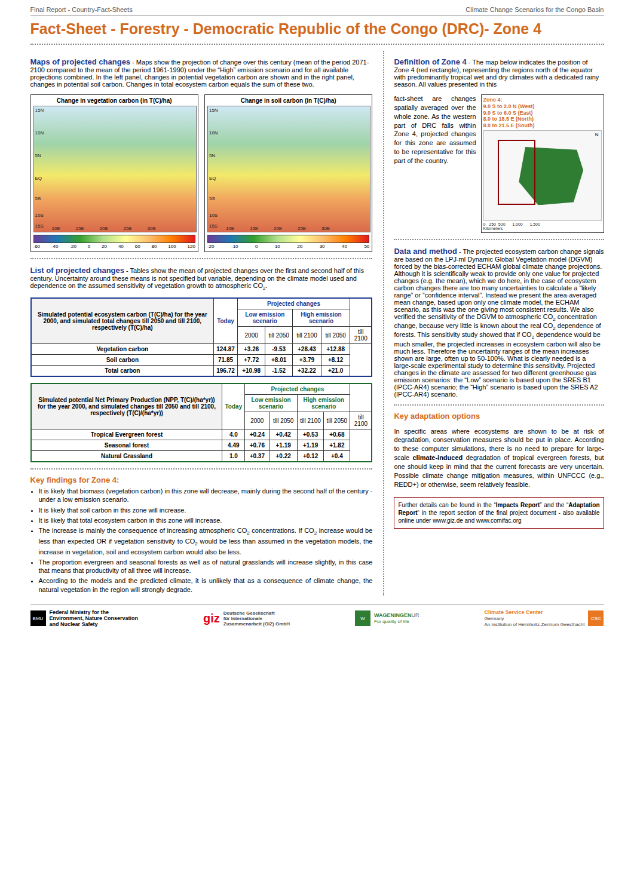Final Report - Country-Fact-Sheets
Climate Change Scenarios for the Congo Basin
Fact-Sheet - Forestry - Democratic Republic of the Congo (DRC)- Zone 4
Maps of projected changes
- Maps show the projection of change over this century (mean of the period 2071-2100 compared to the mean of the period 1961-1990) under the “High” emission scenario and for all available projections combined. In the left panel, changes in potential vegetation carbon are shown and in the right panel, changes in potential soil carbon. Changes in total ecosystem carbon equals the sum of these two.
Change in vegetation carbon (in T(C)/ha)
15N 10N 5N EQ 5S 10S 15S 10E 15E 20E 25E 30E
-60-40-20020406080100120
Change in soil carbon (in T(C)/ha)
15N 10N 5N EQ 5S 10S 15S 10E 15E 20E 25E 30E
-20-1001020304050
List of projected changes
- Tables show the mean of projected changes over the first and second half of this century. Uncertainty around these means is not specified but variable, depending on the climate model used and dependence on the assumed sensitivity of vegetation growth to atmospheric CO2.
| Simulated potential ecosystem carbon (T(C)/ha) for the year 2000, and simulated total changes till 2050 and till 2100, respectively (T(C)/ha) | Today | Projected changes |
| Low emission scenario | High emission scenario |
| 2000 | till 2050 | till 2100 | till 2050 | till 2100 |
| Vegetation carbon | 124.87 | +3.26 | -9.53 | +28.43 | +12.88 |
| Soil carbon | 71.85 | +7.72 | +8.01 | +3.79 | +8.12 |
| Total carbon | 196.72 | +10.98 | -1.52 | +32.22 | +21.0 |
| Simulated potential Net Primary Production (NPP, T(C)/(ha*yr)) for the year 2000, and simulated changes till 2050 and till 2100, respectively (T(C)/(ha*yr)) | Today | Projected changes |
| Low emission scenario | High emission scenario |
| 2000 | till 2050 | till 2100 | till 2050 | till 2100 |
| Tropical Evergreen forest | 4.0 | +0.24 | +0.42 | +0.53 | +0.68 |
| Seasonal forest | 4.49 | +0.76 | +1.19 | +1.19 | +1.82 |
| Natural Grassland | 1.0 | +0.37 | +0.22 | +0.12 | +0.4 |
Key findings for Zone 4:
It is likely that biomass (vegetation carbon) in this zone will decrease, mainly during the second half of the century - under a low emission scenario.
It is likely that soil carbon in this zone will increase.
It is likely that total ecosystem carbon in this zone will increase.
The increase is mainly the consequence of increasing atmospheric CO2 concentrations. If CO2 increase would be less than expected OR if vegetation sensitivity to CO2 would be less than assumed in the vegetation models, the increase in vegetation, soil and ecosystem carbon would also be less.
The proportion evergreen and seasonal forests as well as of natural grasslands will increase slightly, in this case that means that productivity of all three will increase.
According to the models and the predicted climate, it is unlikely that as a consequence of climate change, the natural vegetation in the region will strongly degrade.
Definition of Zone 4
- The map below indicates the position of Zone 4 (red rectangle), representing the regions north of the equator with predominantly tropical wet and dry climates with a dedicated rainy season. All values presented in this
fact-sheet are changes spatially averaged over the whole zone. As the western part of DRC falls within Zone 4, projected changes for this zone are assumed to be representative for this part of the country.
Zone 4:
9.0 S to 2.0 N (West)
9.0 S to 6.0 S (East)
8.0 to 18.5 E (North)
8.0 to 21.5 E (South)
N
0 250 500 1.000 1.500
Kilometers
Data and method
- The projected ecosystem carbon change signals are based on the LPJ-ml Dynamic Global Vegetation model (DGVM) forced by the bias-corrected ECHAM global climate change projections. Although it is scientifically weak to provide only one value for projected changes (e.g. the mean), which we do here, in the case of ecosystem carbon changes there are too many uncertainties to calculate a “likely range” or ”confidence interval”. Instead we present the area-averaged mean change, based upon only one climate model, the ECHAM scenario, as this was the one giving most consistent results. We also verified the sensitivity of the DGVM to atmospheric CO2 concentration change, because very little is known about the real CO2 dependence of forests. This sensitivity study showed that if CO2 dependence would be much smaller, the projected increases in ecosystem carbon will also be much less. Therefore the uncertainty ranges of the mean increases shown are large, often up to 50-100%. What is clearly needed is a large-scale experimental study to determine this sensitivity. Projected changes in the climate are assessed for two different greenhouse gas emission scenarios: the “Low” scenario is based upon the SRES B1 (IPCC-AR4) scenario; the “High” scenario is based upon the SRES A2 (IPCC-AR4) scenario.
Key adaptation options
In specific areas where ecosystems are shown to be at risk of degradation, conservation measures should be put in place. According to these computer simulations, there is no need to prepare for large-scale climate-induced degradation of tropical evergreen forests, but one should keep in mind that the current forecasts are very uncertain. Possible climate change mitigation measures, within UNFCCC (e.g., REDD+) or otherwise, seem relatively feasible.
Further details can be found in the “Impacts Report” and the “Adaptation Report“ in the report section of the final project document - also available online under www.giz.de and www.comifac.org
BMU
Federal Ministry for the
Environment, Nature Conservation
and Nuclear Safety
giz
Deutsche Gesellschaft
für Internationale
Zusammenarbeit (GIZ) GmbH
W
WAGENINGEN UR
For quality of life
Climate Service Center
Germany
An institution of Helmholtz-Zentrum Geesthacht
CSC